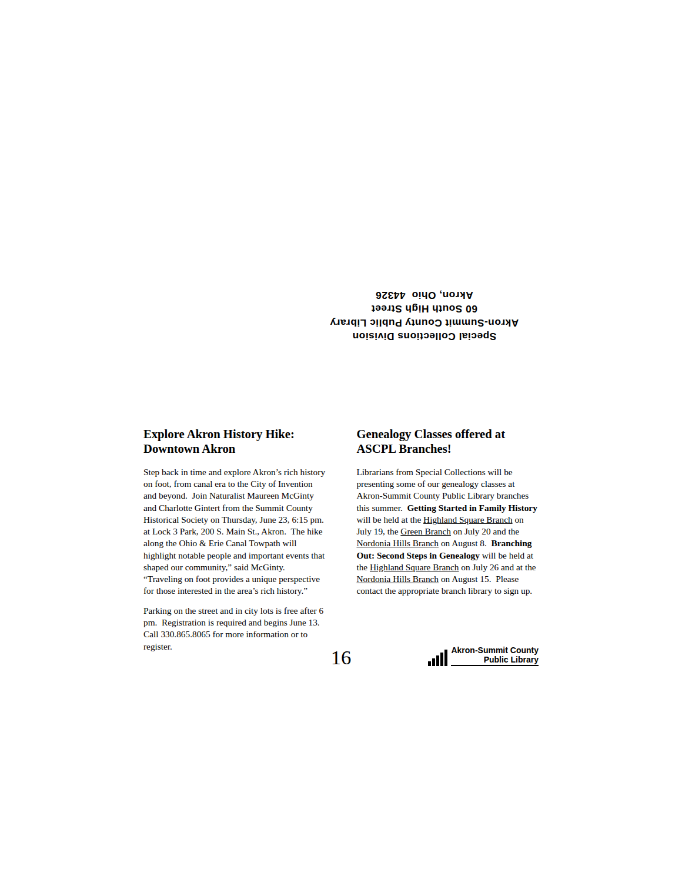Special Collections Division
Akron-Summit County Public Library
60 South High Street
Akron, Ohio 44326
Explore Akron History Hike: Downtown Akron
Step back in time and explore Akron’s rich history on foot, from canal era to the City of Invention and beyond. Join Naturalist Maureen McGinty and Charlotte Gintert from the Summit County Historical Society on Thursday, June 23, 6:15 pm. at Lock 3 Park, 200 S. Main St., Akron. The hike along the Ohio & Erie Canal Towpath will highlight notable people and important events that shaped our community,” said McGinty. “Traveling on foot provides a unique perspective for those interested in the area’s rich history.”
Parking on the street and in city lots is free after 6 pm. Registration is required and begins June 13. Call 330.865.8065 for more information or to register.
Genealogy Classes offered at ASCPL Branches!
Librarians from Special Collections will be presenting some of our genealogy classes at Akron-Summit County Public Library branches this summer. Getting Started in Family History will be held at the Highland Square Branch on July 19, the Green Branch on July 20 and the Nordonia Hills Branch on August 8. Branching Out: Second Steps in Genealogy will be held at the Highland Square Branch on July 26 and at the Nordonia Hills Branch on August 15. Please contact the appropriate branch library to sign up.
16
Akron-Summit County Public Library